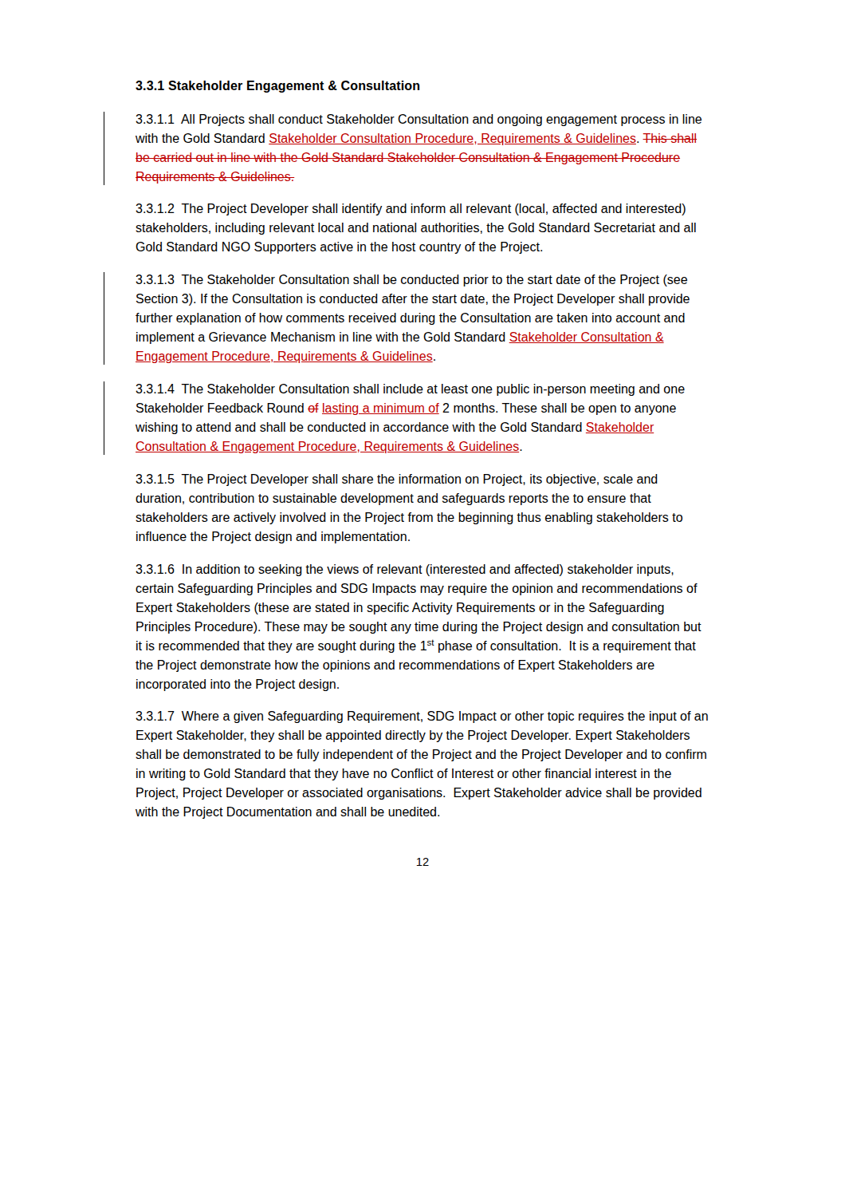3.3.1 Stakeholder Engagement & Consultation
3.3.1.1 All Projects shall conduct Stakeholder Consultation and ongoing engagement process in line with the Gold Standard Stakeholder Consultation Procedure, Requirements & Guidelines. This shall be carried out in line with the Gold Standard Stakeholder Consultation & Engagement Procedure Requirements & Guidelines.
3.3.1.2 The Project Developer shall identify and inform all relevant (local, affected and interested) stakeholders, including relevant local and national authorities, the Gold Standard Secretariat and all Gold Standard NGO Supporters active in the host country of the Project.
3.3.1.3 The Stakeholder Consultation shall be conducted prior to the start date of the Project (see Section 3). If the Consultation is conducted after the start date, the Project Developer shall provide further explanation of how comments received during the Consultation are taken into account and implement a Grievance Mechanism in line with the Gold Standard Stakeholder Consultation & Engagement Procedure, Requirements & Guidelines.
3.3.1.4 The Stakeholder Consultation shall include at least one public in-person meeting and one Stakeholder Feedback Round of lasting a minimum of 2 months. These shall be open to anyone wishing to attend and shall be conducted in accordance with the Gold Standard Stakeholder Consultation & Engagement Procedure, Requirements & Guidelines.
3.3.1.5 The Project Developer shall share the information on Project, its objective, scale and duration, contribution to sustainable development and safeguards reports the to ensure that stakeholders are actively involved in the Project from the beginning thus enabling stakeholders to influence the Project design and implementation.
3.3.1.6 In addition to seeking the views of relevant (interested and affected) stakeholder inputs, certain Safeguarding Principles and SDG Impacts may require the opinion and recommendations of Expert Stakeholders (these are stated in specific Activity Requirements or in the Safeguarding Principles Procedure). These may be sought any time during the Project design and consultation but it is recommended that they are sought during the 1st phase of consultation. It is a requirement that the Project demonstrate how the opinions and recommendations of Expert Stakeholders are incorporated into the Project design.
3.3.1.7 Where a given Safeguarding Requirement, SDG Impact or other topic requires the input of an Expert Stakeholder, they shall be appointed directly by the Project Developer. Expert Stakeholders shall be demonstrated to be fully independent of the Project and the Project Developer and to confirm in writing to Gold Standard that they have no Conflict of Interest or other financial interest in the Project, Project Developer or associated organisations. Expert Stakeholder advice shall be provided with the Project Documentation and shall be unedited.
12